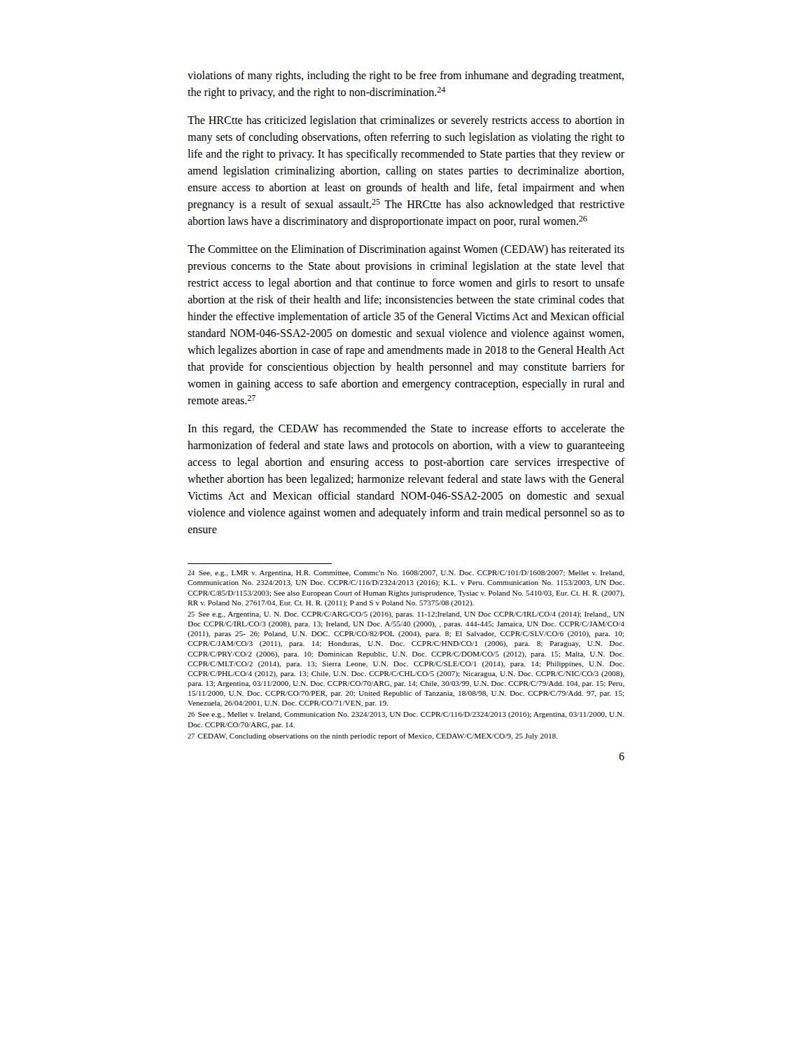violations of many rights, including the right to be free from inhumane and degrading treatment, the right to privacy, and the right to non-discrimination.24
The HRCtte has criticized legislation that criminalizes or severely restricts access to abortion in many sets of concluding observations, often referring to such legislation as violating the right to life and the right to privacy. It has specifically recommended to State parties that they review or amend legislation criminalizing abortion, calling on states parties to decriminalize abortion, ensure access to abortion at least on grounds of health and life, fetal impairment and when pregnancy is a result of sexual assault.25 The HRCtte has also acknowledged that restrictive abortion laws have a discriminatory and disproportionate impact on poor, rural women.26
The Committee on the Elimination of Discrimination against Women (CEDAW) has reiterated its previous concerns to the State about provisions in criminal legislation at the state level that restrict access to legal abortion and that continue to force women and girls to resort to unsafe abortion at the risk of their health and life; inconsistencies between the state criminal codes that hinder the effective implementation of article 35 of the General Victims Act and Mexican official standard NOM-046-SSA2-2005 on domestic and sexual violence and violence against women, which legalizes abortion in case of rape and amendments made in 2018 to the General Health Act that provide for conscientious objection by health personnel and may constitute barriers for women in gaining access to safe abortion and emergency contraception, especially in rural and remote areas.27
In this regard, the CEDAW has recommended the State to increase efforts to accelerate the harmonization of federal and state laws and protocols on abortion, with a view to guaranteeing access to legal abortion and ensuring access to post-abortion care services irrespective of whether abortion has been legalized; harmonize relevant federal and state laws with the General Victims Act and Mexican official standard NOM-046-SSA2-2005 on domestic and sexual violence and violence against women and adequately inform and train medical personnel so as to ensure
24 See, e.g., LMR v. Argentina, H.R. Committee, Commc'n No. 1608/2007, U.N. Doc. CCPR/C/101/D/1608/2007; Mellet v. Ireland, Communication No. 2324/2013, UN Doc. CCPR/C/116/D/2324/2013 (2016); K.L. v Peru. Communication No. 1153/2003, UN Doc. CCPR/C/85/D/1153/2003; See also European Court of Human Rights jurisprudence, Tysiac v. Poland No. 5410/03, Eur. Ct. H. R. (2007), RR v. Poland No. 27617/04, Eur. Ct. H. R. (2011); P and S v Poland No. 57375/08 (2012).
25 See e.g., Argentina, U. N. Doc. CCPR/C/ARG/CO/5 (2016), paras. 11-12;Ireland, UN Doc CCPR/C/IRL/CO/4 (2014); Ireland,, UN Doc CCPR/C/IRL/CO/3 (2008), para. 13; Ireland, UN Doc. A/55/40 (2000), , paras. 444-445; Jamaica, UN Doc. CCPR/C/JAM/CO/4 (2011), paras 25- 26; Poland, U.N. DOC. CCPR/CO/82/POL (2004), para. 8; El Salvador, CCPR/C/SLV/CO/6 (2010), para. 10; CCPR/C/JAM/CO/3 (2011), para. 14; Honduras, U.N. Doc. CCPR/C/HND/CO/1 (2006), para. 8; Paraguay, U.N. Doc. CCPR/C/PRY/CO/2 (2006), para. 10; Dominican Republic, U.N. Doc. CCPR/C/DOM/CO/5 (2012), para. 15; Malta, U.N. Doc. CCPR/C/MLT/CO/2 (2014), para. 13; Sierra Leone, U.N. Doc. CCPR/C/SLE/CO/1 (2014), para. 14; Philippines, U.N. Doc. CCPR/C/PHL/CO/4 (2012), para. 13; Chile, U.N. Doc. CCPR/C/CHL/CO/5 (2007); Nicaragua, U.N. Doc. CCPR/C/NIC/CO/3 (2008), para. 13; Argentina, 03/11/2000, U.N. Doc. CCPR/CO/70/ARG, par. 14; Chile, 30/03/99, U.N. Doc. CCPR/C/79/Add. 104, par. 15; Peru, 15/11/2000, U.N. Doc. CCPR/CO/70/PER, par. 20; United Republic of Tanzania, 18/08/98, U.N. Doc. CCPR/C/79/Add. 97, par. 15; Venezuela, 26/04/2001, U.N. Doc. CCPR/CO/71/VEN, par. 19.
26 See e.g., Mellet v. Ireland, Communication No. 2324/2013, UN Doc. CCPR/C/116/D/2324/2013 (2016); Argentina, 03/11/2000, U.N. Doc. CCPR/CO/70/ARG, par. 14.
27 CEDAW, Concluding observations on the ninth periodic report of Mexico, CEDAW/C/MEX/CO/9, 25 July 2018.
6